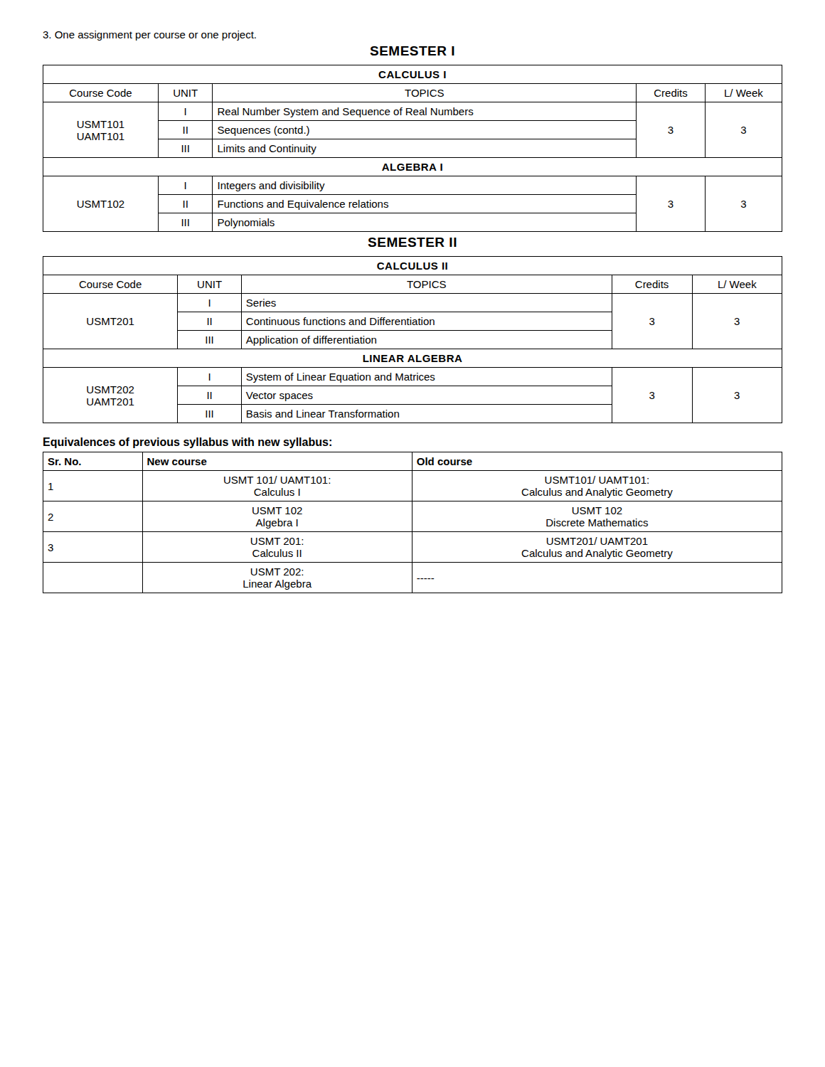3. One assignment per course or one project.
SEMESTER I
| CALCULUS I |
| Course Code | UNIT | TOPICS | Credits | L/ Week |
| USMT101 UAMT101 | I | Real Number System and Sequence of Real Numbers | 3 | 3 |
| II | Sequences (contd.) |
| III | Limits and Continuity |
| ALGEBRA I |
| USMT102 | I | Integers and divisibility | 3 | 3 |
| II | Functions and Equivalence relations |
| III | Polynomials |
SEMESTER II
| CALCULUS II |
| Course Code | UNIT | TOPICS | Credits | L/ Week |
| USMT201 | I | Series | 3 | 3 |
| II | Continuous functions and Differentiation |
| III | Application of differentiation |
| LINEAR ALGEBRA |
| USMT202 UAMT201 | I | System of Linear Equation and Matrices | 3 | 3 |
| II | Vector spaces |
| III | Basis and Linear Transformation |
Equivalences of previous syllabus with new syllabus:
| Sr. No. | New course | Old course |
| --- | --- | --- |
| 1 | USMT 101/ UAMT101: Calculus I | USMT101/ UAMT101: Calculus and Analytic Geometry |
| 2 | USMT 102 Algebra I | USMT 102 Discrete Mathematics |
| 3 | USMT 201: Calculus II | USMT201/ UAMT201 Calculus and Analytic Geometry |
| | USMT 202: Linear Algebra | ----- |